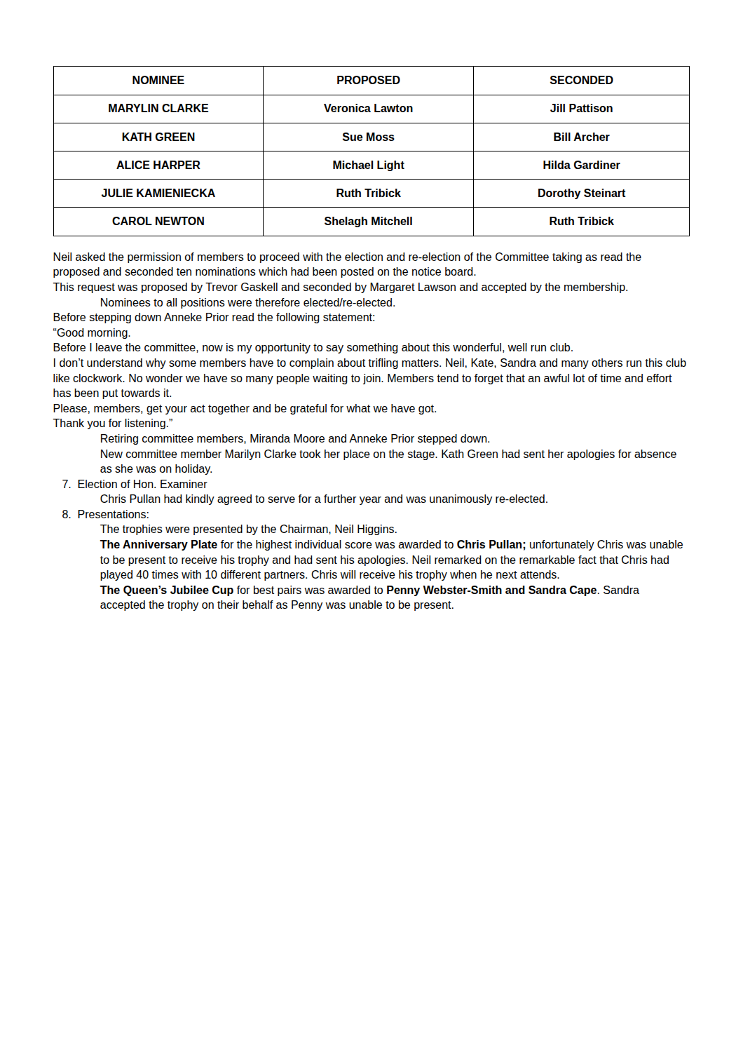| NOMINEE | PROPOSED | SECONDED |
| MARYLIN CLARKE | Veronica Lawton | Jill Pattison |
| KATH GREEN | Sue Moss | Bill Archer |
| ALICE HARPER | Michael Light | Hilda Gardiner |
| JULIE KAMIENIECKA | Ruth Tribick | Dorothy Steinart |
| CAROL NEWTON | Shelagh Mitchell | Ruth Tribick |
Neil asked the permission of members to proceed with the election and re-election of the Committee taking as read the proposed and seconded ten nominations which had been posted on the notice board.
This request was proposed by Trevor Gaskell and seconded by Margaret Lawson and accepted by the membership.
Nominees to all positions were therefore elected/re-elected.
Before stepping down Anneke Prior read the following statement:
“Good morning.
Before I leave the committee, now is my opportunity to say something about this wonderful, well run club.
I don’t understand why some members have to complain about trifling matters. Neil, Kate, Sandra and many others run this club like clockwork. No wonder we have so many people waiting to join. Members tend to forget that an awful lot of time and effort has been put towards it.
Please, members, get your act together and be grateful for what we have got.
Thank you for listening.”
Retiring committee members, Miranda Moore and Anneke Prior stepped down.
New committee member Marilyn Clarke took her place on the stage. Kath Green had sent her apologies for absence as she was on holiday.
7. Election of Hon. Examiner
Chris Pullan had kindly agreed to serve for a further year and was unanimously re-elected.
8. Presentations:
The trophies were presented by the Chairman, Neil Higgins.
The Anniversary Plate for the highest individual score was awarded to Chris Pullan; unfortunately Chris was unable to be present to receive his trophy and had sent his apologies. Neil remarked on the remarkable fact that Chris had played 40 times with 10 different partners. Chris will receive his trophy when he next attends.
The Queen’s Jubilee Cup for best pairs was awarded to Penny Webster-Smith and Sandra Cape. Sandra accepted the trophy on their behalf as Penny was unable to be present.